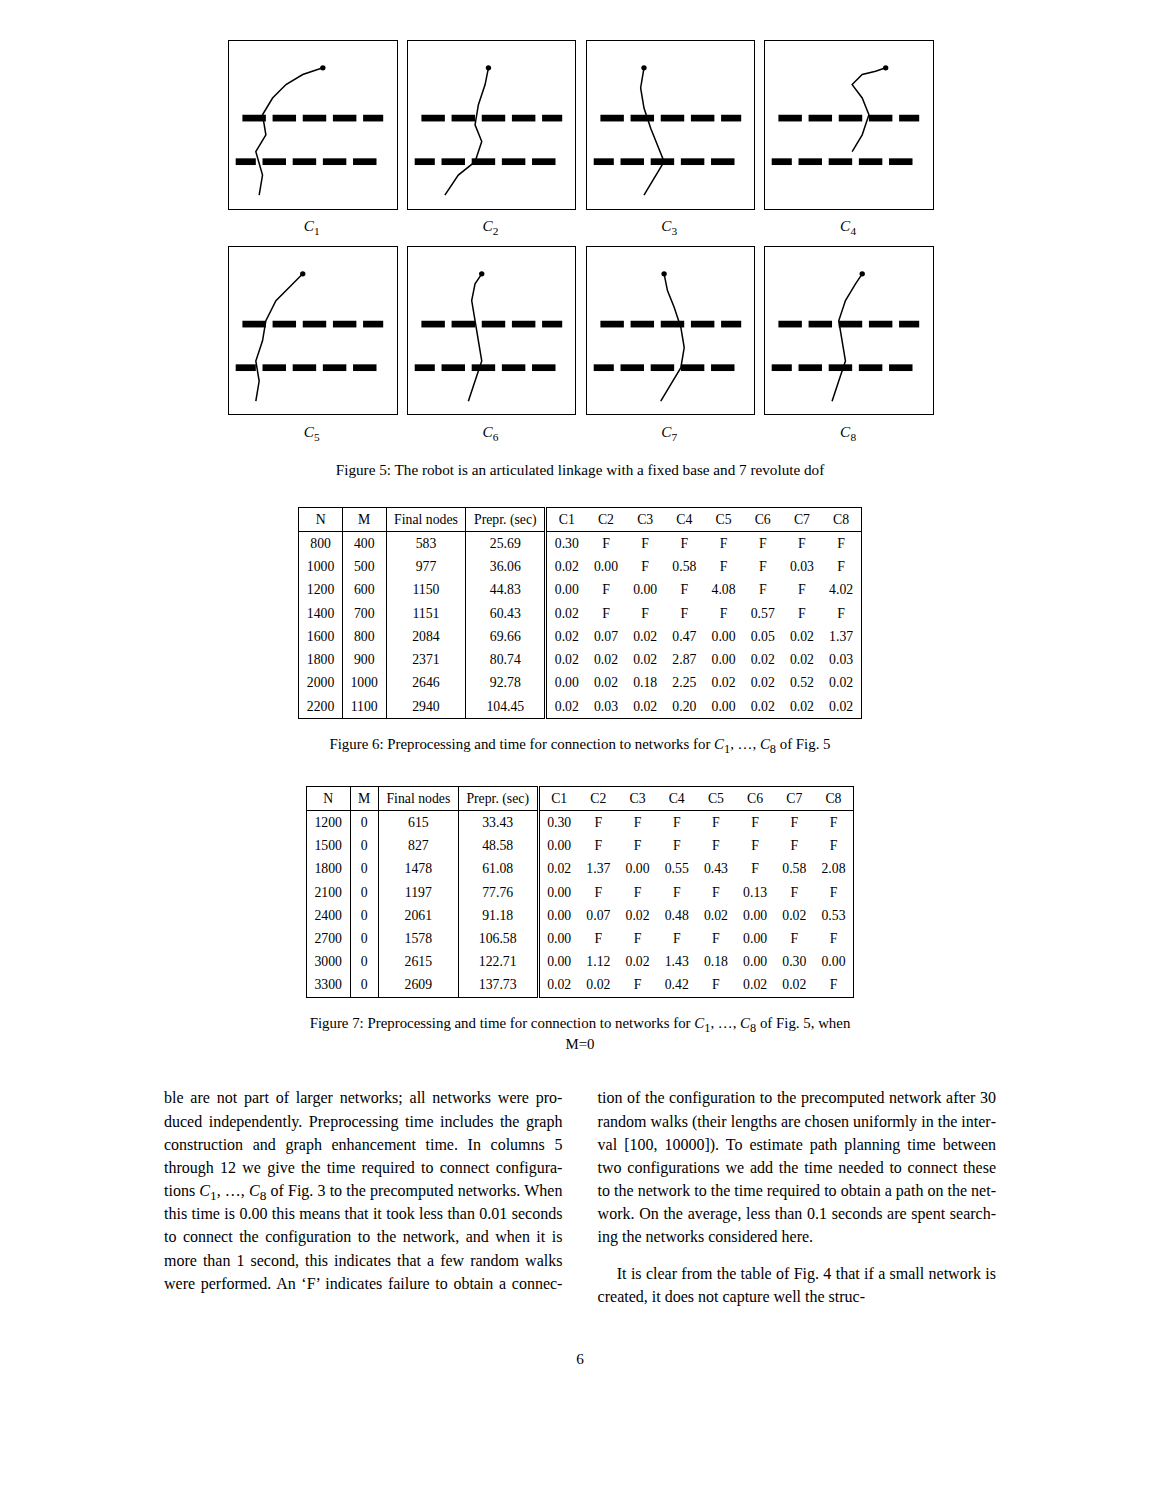C1
C2
C3
C4
C5
C6
C7
C8
Figure 5: The robot is an articulated linkage with a fixed base and 7 revolute dof
Figure 6: Preprocessing and time for connection to networks for C 1 , …, C 8 of Fig. 5
| N | M | Final nodes | Prepr. (sec) | C1 | C2 | C3 | C4 | C5 | C6 | C7 | C8 |
| --- | --- | --- | --- | --- | --- | --- | --- | --- | --- | --- | --- |
| 800 | 400 | 583 | 25.69 | 0.30 | F | F | F | F | F | F | F |
| 1000 | 500 | 977 | 36.06 | 0.02 | 0.00 | F | 0.58 | F | F | 0.03 | F |
| 1200 | 600 | 1150 | 44.83 | 0.00 | F | 0.00 | F | 4.08 | F | F | 4.02 |
| 1400 | 700 | 1151 | 60.43 | 0.02 | F | F | F | F | 0.57 | F | F |
| 1600 | 800 | 2084 | 69.66 | 0.02 | 0.07 | 0.02 | 0.47 | 0.00 | 0.05 | 0.02 | 1.37 |
| 1800 | 900 | 2371 | 80.74 | 0.02 | 0.02 | 0.02 | 2.87 | 0.00 | 0.02 | 0.02 | 0.03 |
| 2000 | 1000 | 2646 | 92.78 | 0.00 | 0.02 | 0.18 | 2.25 | 0.02 | 0.02 | 0.52 | 0.02 |
| 2200 | 1100 | 2940 | 104.45 | 0.02 | 0.03 | 0.02 | 0.20 | 0.00 | 0.02 | 0.02 | 0.02 |
Figure 7: Preprocessing and time for connection to networks for C 1 , …, C 8 of Fig. 5, when M=0
| N | M | Final nodes | Prepr. (sec) | C1 | C2 | C3 | C4 | C5 | C6 | C7 | C8 |
| --- | --- | --- | --- | --- | --- | --- | --- | --- | --- | --- | --- |
| 1200 | 0 | 615 | 33.43 | 0.30 | F | F | F | F | F | F | F |
| 1500 | 0 | 827 | 48.58 | 0.00 | F | F | F | F | F | F | F |
| 1800 | 0 | 1478 | 61.08 | 0.02 | 1.37 | 0.00 | 0.55 | 0.43 | F | 0.58 | 2.08 |
| 2100 | 0 | 1197 | 77.76 | 0.00 | F | F | F | F | 0.13 | F | F |
| 2400 | 0 | 2061 | 91.18 | 0.00 | 0.07 | 0.02 | 0.48 | 0.02 | 0.00 | 0.02 | 0.53 |
| 2700 | 0 | 1578 | 106.58 | 0.00 | F | F | F | F | 0.00 | F | F |
| 3000 | 0 | 2615 | 122.71 | 0.00 | 1.12 | 0.02 | 1.43 | 0.18 | 0.00 | 0.30 | 0.00 |
| 3300 | 0 | 2609 | 137.73 | 0.02 | 0.02 | F | 0.42 | F | 0.02 | 0.02 | F |
ble are not part of larger networks; all networks were produced independently. Preprocessing time includes the graph construction and graph enhancement time. In columns 5 through 12 we give the time required to connect configurations C1, …, C8 of Fig. 3 to the precomputed networks. When this time is 0.00 this means that it took less than 0.01 seconds to connect the configuration to the network, and when it is more than 1 second, this indicates that a few random walks were performed. An ‘F’ indicates failure to obtain a connection of the configuration to the precomputed network after 30 random walks (their lengths are chosen uniformly in the interval [100, 10000]). To estimate path planning time between two configurations we add the time needed to connect these to the network to the time required to obtain a path on the network. On the average, less than 0.1 seconds are spent searching the networks considered here.
It is clear from the table of Fig. 4 that if a small network is created, it does not capture well the struc-
6